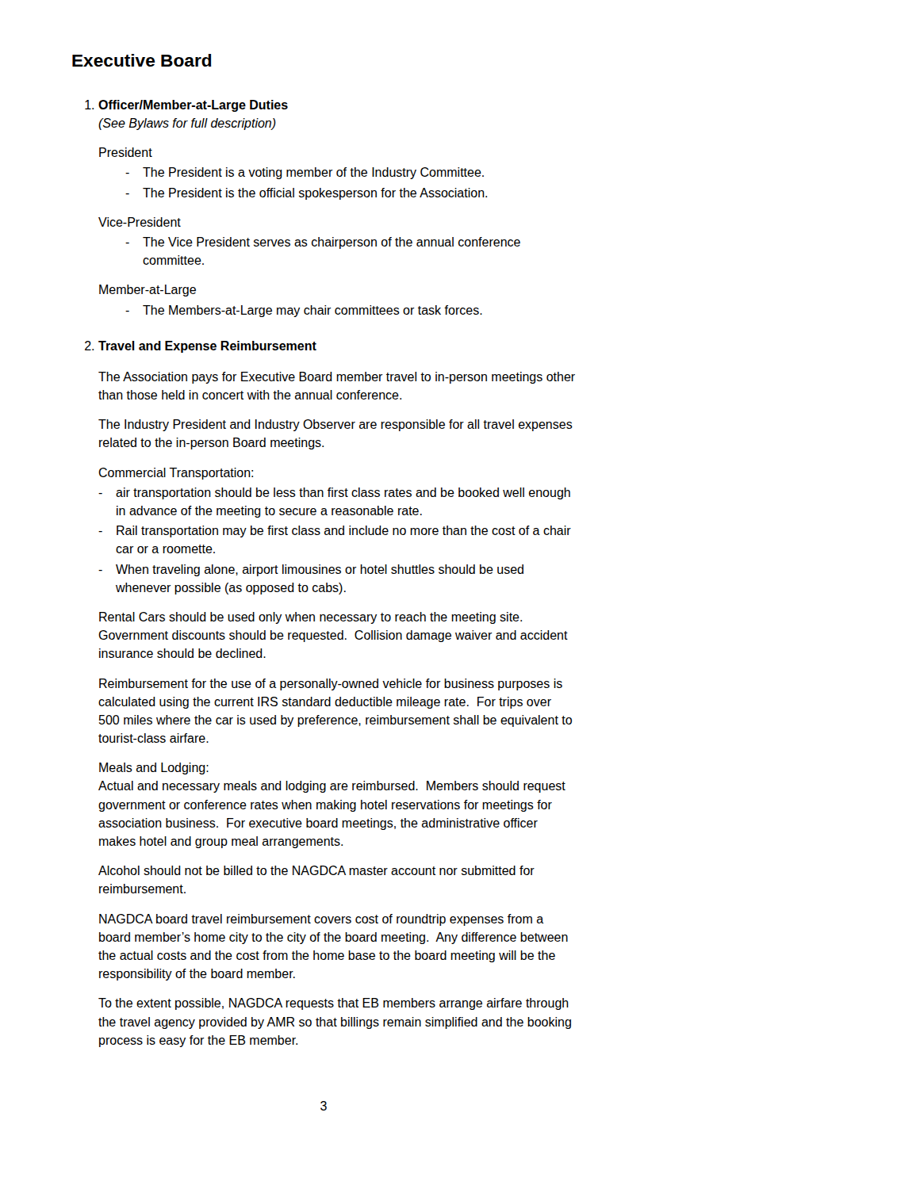Executive Board
Officer/Member-at-Large Duties
(See Bylaws for full description)
President
The President is a voting member of the Industry Committee.
The President is the official spokesperson for the Association.
Vice-President
The Vice President serves as chairperson of the annual conference committee.
Member-at-Large
The Members-at-Large may chair committees or task forces.
Travel and Expense Reimbursement
The Association pays for Executive Board member travel to in-person meetings other than those held in concert with the annual conference.
The Industry President and Industry Observer are responsible for all travel expenses related to the in-person Board meetings.
Commercial Transportation:
air transportation should be less than first class rates and be booked well enough in advance of the meeting to secure a reasonable rate.
Rail transportation may be first class and include no more than the cost of a chair car or a roomette.
When traveling alone, airport limousines or hotel shuttles should be used whenever possible (as opposed to cabs).
Rental Cars should be used only when necessary to reach the meeting site. Government discounts should be requested. Collision damage waiver and accident insurance should be declined.
Reimbursement for the use of a personally-owned vehicle for business purposes is calculated using the current IRS standard deductible mileage rate. For trips over 500 miles where the car is used by preference, reimbursement shall be equivalent to tourist-class airfare.
Meals and Lodging:
Actual and necessary meals and lodging are reimbursed. Members should request government or conference rates when making hotel reservations for meetings for association business. For executive board meetings, the administrative officer makes hotel and group meal arrangements.
Alcohol should not be billed to the NAGDCA master account nor submitted for reimbursement.
NAGDCA board travel reimbursement covers cost of roundtrip expenses from a board member’s home city to the city of the board meeting. Any difference between the actual costs and the cost from the home base to the board meeting will be the responsibility of the board member.
To the extent possible, NAGDCA requests that EB members arrange airfare through the travel agency provided by AMR so that billings remain simplified and the booking process is easy for the EB member.
3